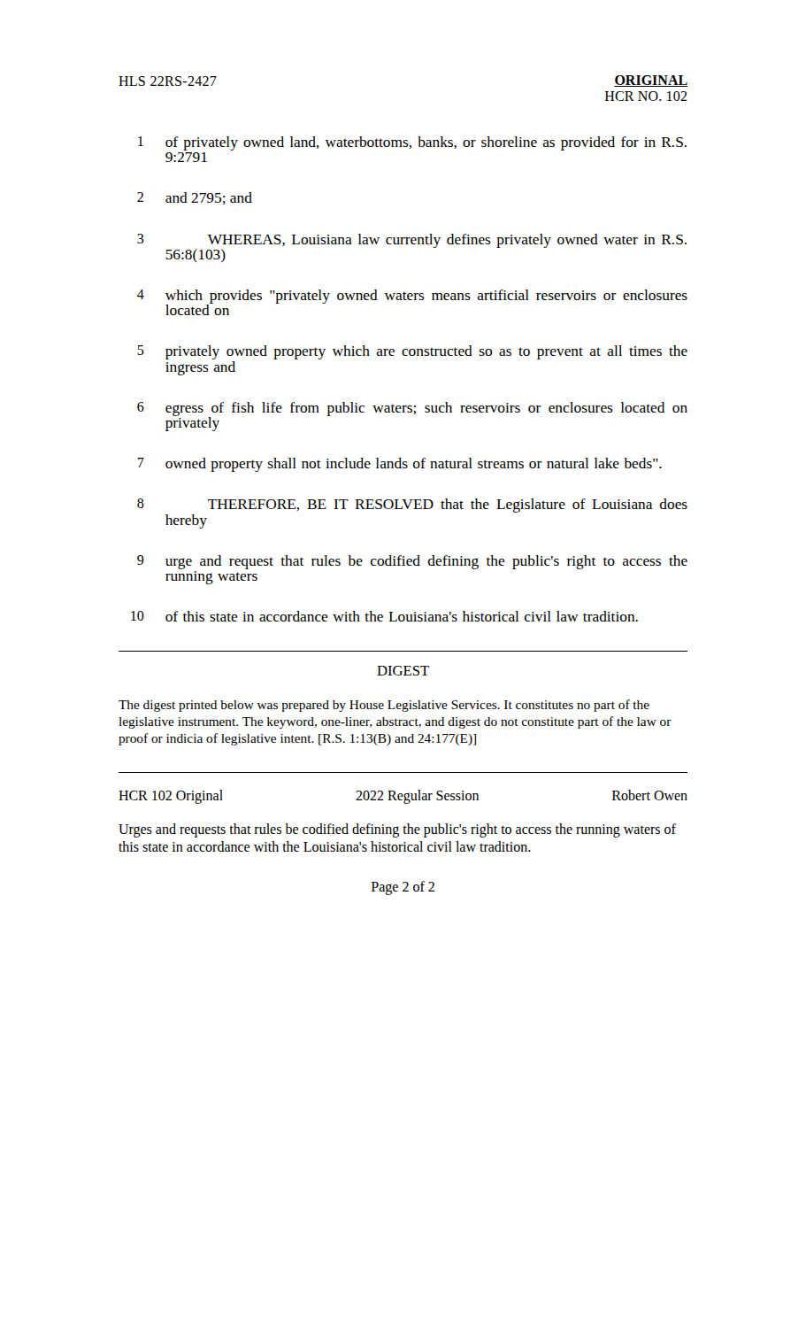HLS 22RS-2427
ORIGINAL
HCR NO. 102
of privately owned land, waterbottoms, banks, or shoreline as provided for in R.S. 9:2791
and 2795; and
WHEREAS, Louisiana law currently defines privately owned water in R.S. 56:8(103)
which provides "privately owned waters means artificial reservoirs or enclosures located on
privately owned property which are constructed so as to prevent at all times the ingress and
egress of fish life from public waters; such reservoirs or enclosures located on privately
owned property shall not include lands of natural streams or natural lake beds".
THEREFORE, BE IT RESOLVED that the Legislature of Louisiana does hereby
urge and request that rules be codified defining the public's right to access the running waters
of this state in accordance with the Louisiana's historical civil law tradition.
DIGEST
The digest printed below was prepared by House Legislative Services. It constitutes no part of the legislative instrument. The keyword, one-liner, abstract, and digest do not constitute part of the law or proof or indicia of legislative intent. [R.S. 1:13(B) and 24:177(E)]
HCR 102 Original
2022 Regular Session
Robert Owen
Urges and requests that rules be codified defining the public's right to access the running waters of this state in accordance with the Louisiana's historical civil law tradition.
Page 2 of 2